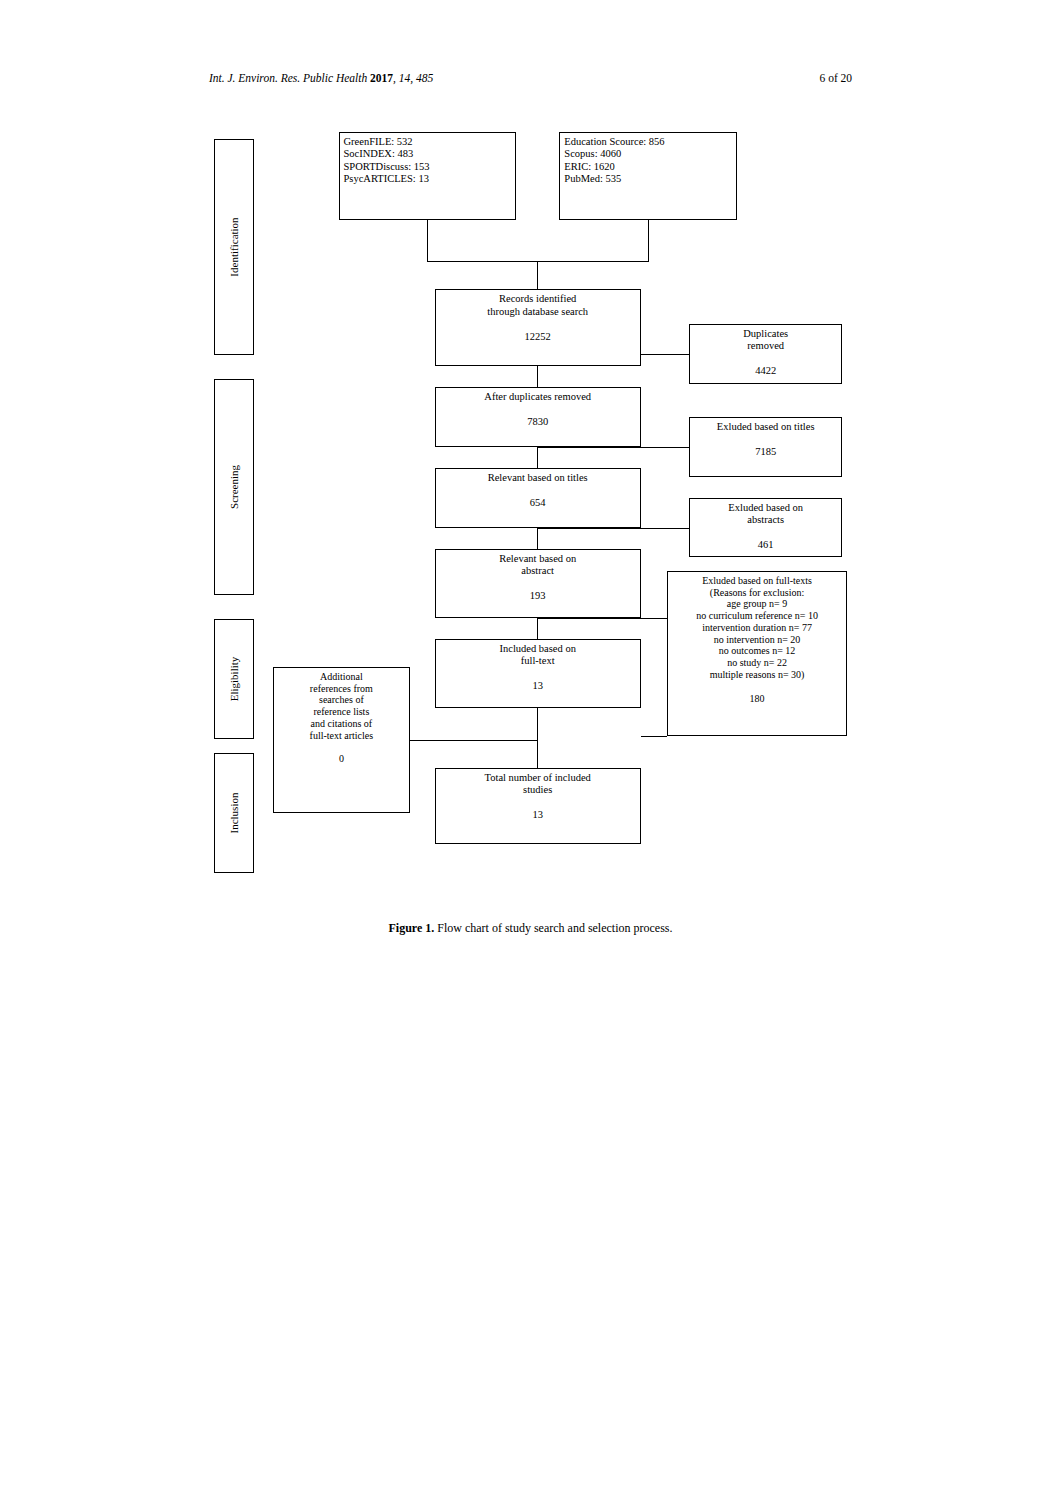Int. J. Environ. Res. Public Health 2017, 14, 485
6 of 20
Identification
Screening
Eligibility
Inclusion
GreenFILE: 532
SocINDEX: 483
SPORTDiscuss: 153
PsycARTICLES: 13
Education Scource: 856
Scopus: 4060
ERIC: 1620
PubMed: 535
Records identified
through database search
12252
Duplicates
removed
4422
After duplicates removed
7830
Exluded based on titles
7185
Relevant based on titles
654
Exluded based on
abstracts
461
Relevant based on
abstract
193
Exluded based on full-texts
(Reasons for exclusion:
age group n= 9
no curriculum reference n= 10
intervention duration n= 77
no intervention n= 20
no outcomes n= 12
no study n= 22
multiple reasons n= 30)
180
Included based on
full-text
13
Additional
references from
searches of
reference lists
and citations of
full-text articles
0
Total number of included
studies
13
Figure 1. Flow chart of study search and selection process.